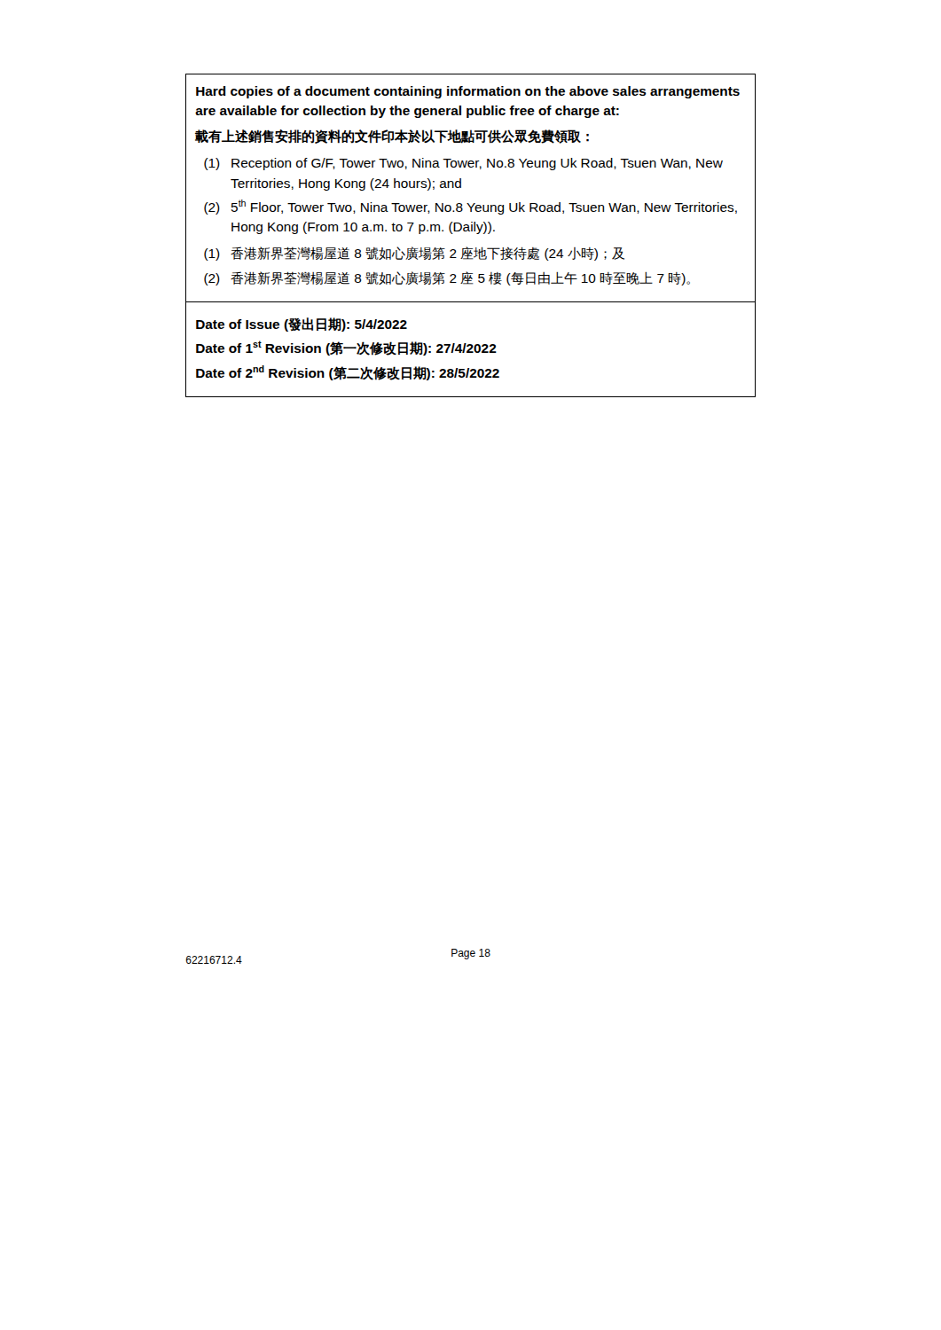Hard copies of a document containing information on the above sales arrangements are available for collection by the general public free of charge at:
載有上述銷售安排的資料的文件印本於以下地點可供公眾免費領取：
(1) Reception of G/F, Tower Two, Nina Tower, No.8 Yeung Uk Road, Tsuen Wan, New Territories, Hong Kong (24 hours); and
(2) 5th Floor, Tower Two, Nina Tower, No.8 Yeung Uk Road, Tsuen Wan, New Territories, Hong Kong (From 10 a.m. to 7 p.m. (Daily)).
(1) 香港新界荃灣楊屋道 8 號如心廣場第 2 座地下接待處 (24 小時)；及
(2) 香港新界荃灣楊屋道 8 號如心廣場第 2 座 5 樓 (每日由上午 10 時至晚上 7 時)。
Date of Issue (發出日期): 5/4/2022
Date of 1st Revision (第一次修改日期): 27/4/2022
Date of 2nd Revision (第二次修改日期): 28/5/2022
Page 18
62216712.4